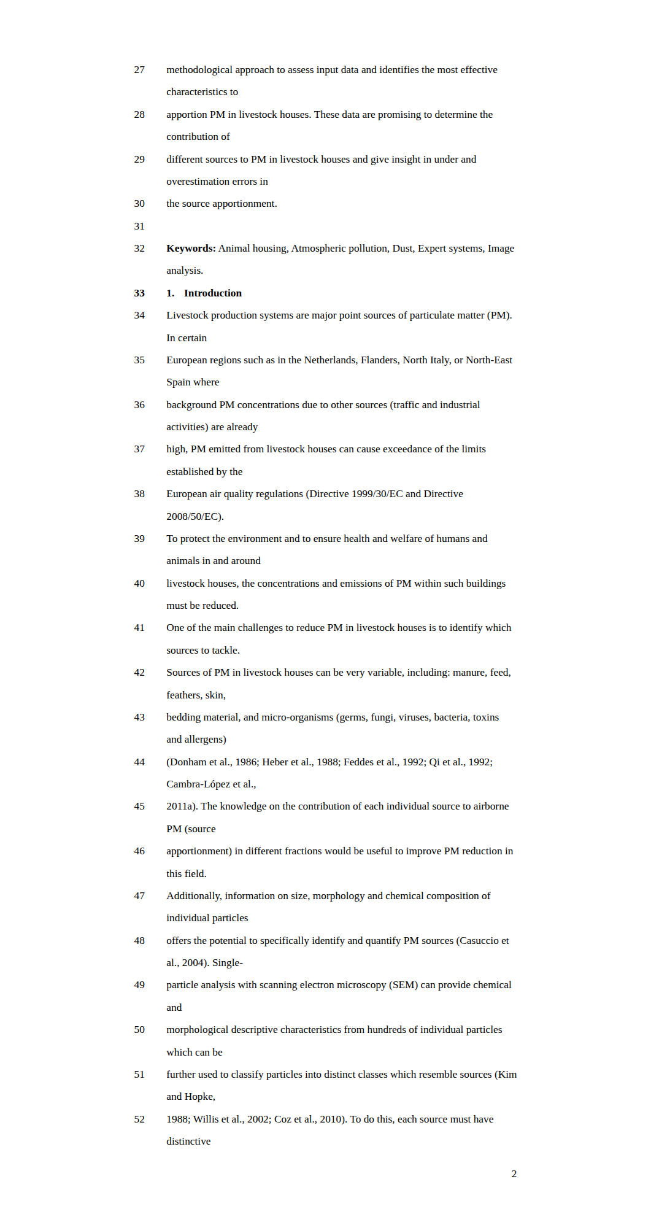methodological approach to assess input data and identifies the most effective characteristics to
apportion PM in livestock houses. These data are promising to determine the contribution of
different sources to PM in livestock houses and give insight in under and overestimation errors in
the source apportionment.
Keywords: Animal housing, Atmospheric pollution, Dust, Expert systems, Image analysis.
1. Introduction
Livestock production systems are major point sources of particulate matter (PM). In certain
European regions such as in the Netherlands, Flanders, North Italy, or North-East Spain where
background PM concentrations due to other sources (traffic and industrial activities) are already
high, PM emitted from livestock houses can cause exceedance of the limits established by the
European air quality regulations (Directive 1999/30/EC and Directive 2008/50/EC).
To protect the environment and to ensure health and welfare of humans and animals in and around
livestock houses, the concentrations and emissions of PM within such buildings must be reduced.
One of the main challenges to reduce PM in livestock houses is to identify which sources to tackle.
Sources of PM in livestock houses can be very variable, including: manure, feed, feathers, skin,
bedding material, and micro-organisms (germs, fungi, viruses, bacteria, toxins and allergens)
(Donham et al., 1986; Heber et al., 1988; Feddes et al., 1992; Qi et al., 1992; Cambra-López et al.,
2011a). The knowledge on the contribution of each individual source to airborne PM (source
apportionment) in different fractions would be useful to improve PM reduction in this field.
Additionally, information on size, morphology and chemical composition of individual particles
offers the potential to specifically identify and quantify PM sources (Casuccio et al., 2004). Single-
particle analysis with scanning electron microscopy (SEM) can provide chemical and
morphological descriptive characteristics from hundreds of individual particles which can be
further used to classify particles into distinct classes which resemble sources (Kim and Hopke,
1988; Willis et al., 2002; Coz et al., 2010). To do this, each source must have distinctive
2